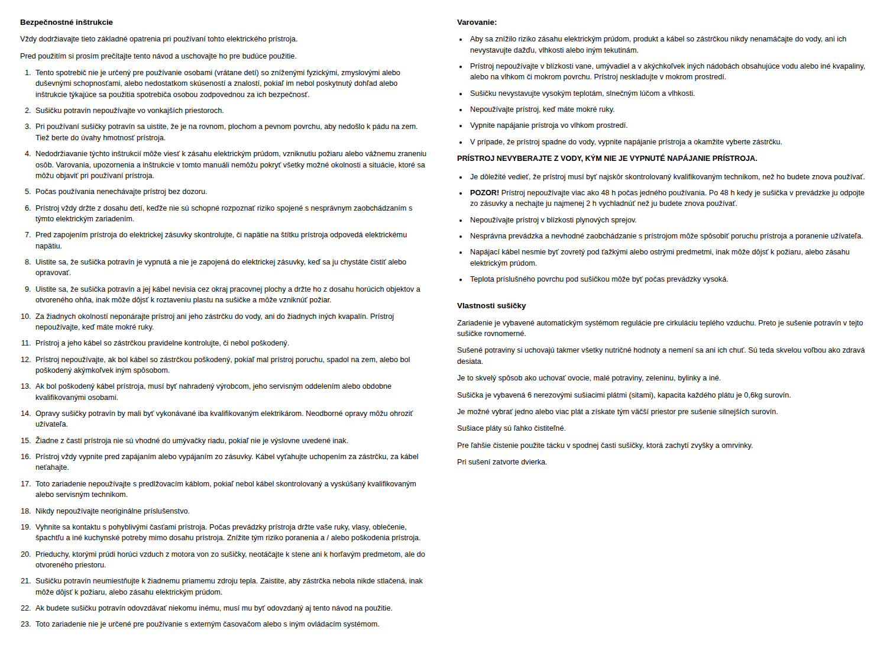Bezpečnostné inštrukcie
Vždy dodržiavajte tieto základné opatrenia pri používaní tohto elektrického prístroja.
Pred použitím si prosím prečítajte tento návod a uschovajte ho pre budúce použitie.
Tento spotrebič nie je určený pre používanie osobami (vrátane detí) so zníženými fyzickými, zmyslovými alebo duševnými schopnosťami, alebo nedostatkom skúseností a znalostí, pokiaľ im nebol poskytnutý dohľad alebo inštrukcie týkajúce sa použitia spotrebiča osobou zodpovednou za ich bezpečnosť.
Sušičku potravín nepoužívajte vo vonkajších priestoroch.
Pri používaní sušičky potravín sa uistite, že je na rovnom, plochom a pevnom povrchu, aby nedošlo k pádu na zem. Tiež berte do úvahy hmotnosť prístroja.
Nedodržiavanie týchto inštrukcií môže viesť k zásahu elektrickým prúdom, vzniknutiu požiaru alebo vážnemu zraneniu osôb. Varovania, upozornenia a inštrukcie v tomto manuáli nemôžu pokryť všetky možné okolnosti a situácie, ktoré sa môžu objaviť pri používaní prístroja.
Počas používania nenechávajte prístroj bez dozoru.
Prístroj vždy držte z dosahu detí, keďže nie sú schopné rozpoznať riziko spojené s nesprávnym zaobchádzaním s týmto elektrickým zariadením.
Pred zapojením prístroja do elektrickej zásuvky skontrolujte, či napätie na štítku prístroja odpovedá elektrickému napätiu.
Uistite sa, že sušička potravín je vypnutá a nie je zapojená do elektrickej zásuvky, keď sa ju chystáte čistiť alebo opravovať.
Uistite sa, že sušička potravín a jej kábel nevisia cez okraj pracovnej plochy a držte ho z dosahu horúcich objektov a otvoreného ohňa, inak môže dôjsť k roztaveniu plastu na sušičke a môže vzniknúť požiar.
Za žiadnych okolností neponárajte prístroj ani jeho zástrčku do vody, ani do žiadnych iných kvapalín. Prístroj nepoužívajte, keď máte mokré ruky.
Prístroj a jeho kábel so zástrčkou pravidelne kontrolujte, či nebol poškodený.
Prístroj nepoužívajte, ak bol kábel so zástrčkou poškodený, pokiaľ mal prístroj poruchu, spadol na zem, alebo bol poškodený akýmkoľvek iným spôsobom.
Ak bol poškodený kábel prístroja, musí byť nahradený výrobcom, jeho servisným oddelením alebo obdobne kvalifikovanými osobami.
Opravy sušičky potravín by mali byť vykonávané iba kvalifikovaným elektrikárom. Neodborné opravy môžu ohroziť užívateľa.
Žiadne z častí prístroja nie sú vhodné do umývačky riadu, pokiaľ nie je výslovne uvedené inak.
Prístroj vždy vypnite pred zapájaním alebo vypájaním zo zásuvky. Kábel vyťahujte uchopením za zástrčku, za kábel neťahajte.
Toto zariadenie nepoužívajte s predlžovacím káblom, pokiaľ nebol kábel skontrolovaný a vyskúšaný kvalifikovaným alebo servisným technikom.
Nikdy nepoužívajte neoriginálne príslušenstvo.
Vyhnite sa kontaktu s pohyblivými časťami prístroja. Počas prevádzky prístroja držte vaše ruky, vlasy, oblečenie, špachtľu a iné kuchynské potreby mimo dosahu prístroja. Znížite tým riziko poranenia a / alebo poškodenia prístroja.
Prieduchy, ktorými prúdi horúci vzduch z motora von zo sušičky, neotáčajte k stene ani k horľavým predmetom, ale do otvoreného priestoru.
Sušičku potravín neumiestňujte k žiadnemu priamemu zdroju tepla. Zaistite, aby zástrčka nebola nikde stlačená, inak môže dôjsť k požiaru, alebo zásahu elektrickým prúdom.
Ak budete sušičku potravín odovzdávať niekomu inému, musí mu byť odovzdaný aj tento návod na použitie.
Toto zariadenie nie je určené pre používanie s externým časovačom alebo s iným ovládacím systémom.
Varovanie:
Aby sa znížilo riziko zásahu elektrickým prúdom, produkt a kábel so zástrčkou nikdy nenamáčajte do vody, ani ich nevystavujte dažďu, vlhkosti alebo iným tekutinám.
Prístroj nepoužívajte v blízkosti vane, umývadiel a v akýchkoľvek iných nádobách obsahujúce vodu alebo iné kvapaliny, alebo na vlhkom či mokrom povrchu. Prístroj neskladujte v mokrom prostredí.
Sušičku nevystavujte vysokým teplotám, slnečným lúčom a vlhkosti.
Nepoužívajte prístroj, keď máte mokré ruky.
Vypnite napájanie prístroja vo vlhkom prostredí.
V prípade, že prístroj spadne do vody, vypnite napájanie prístroja a okamžite vyberte zástrčku.
PRÍSTROJ NEVYBERAJTE Z VODY, KÝM NIE JE VYPNUTÉ NAPÁJANIE PRÍSTROJA.
Je dôležité vedieť, že prístroj musí byť najskôr skontrolovaný kvalifikovaným technikom, než ho budete znova používať.
POZOR! Prístroj nepoužívajte viac ako 48 h počas jedného používania. Po 48 h kedy je sušička v prevádzke ju odpojte zo zásuvky a nechajte ju najmenej 2 h vychladnúť než ju budete znova používať.
Nepoužívajte prístroj v blízkosti plynových sprejov.
Nesprávna prevádzka a nevhodné zaobchádzanie s prístrojom môže spôsobiť poruchu prístroja a poranenie užívateľa.
Napájací kábel nesmie byť zovretý pod ťažkými alebo ostrými predmetmi, inak môže dôjsť k požiaru, alebo zásahu elektrickým prúdom.
Teplota príslušného povrchu pod sušičkou môže byť počas prevádzky vysoká.
Vlastnosti sušičky
Zariadenie je vybavené automatickým systémom regulácie pre cirkuláciu teplého vzduchu. Preto je sušenie potravín v tejto sušičke rovnomerné.
Sušené potraviny si uchovajú takmer všetky nutričné hodnoty a nemení sa ani ich chuť. Sú teda skvelou voľbou ako zdravá desiata.
Je to skvelý spôsob ako uchovať ovocie, malé potraviny, zeleninu, bylinky a iné.
Sušička je vybavená 6 nerezovými sušiacimi plátmi (sitami), kapacita každého plátu je 0,6kg surovín.
Je možné vybrať jedno alebo viac plát a získate tým väčší priestor pre sušenie silnejších surovín.
Sušiace pláty sú ľahko čistiteľné.
Pre ľahšie čistenie použite tácku v spodnej časti sušičky, ktorá zachytí zvyšky a omrvinky.
Pri sušení zatvorte dvierka.